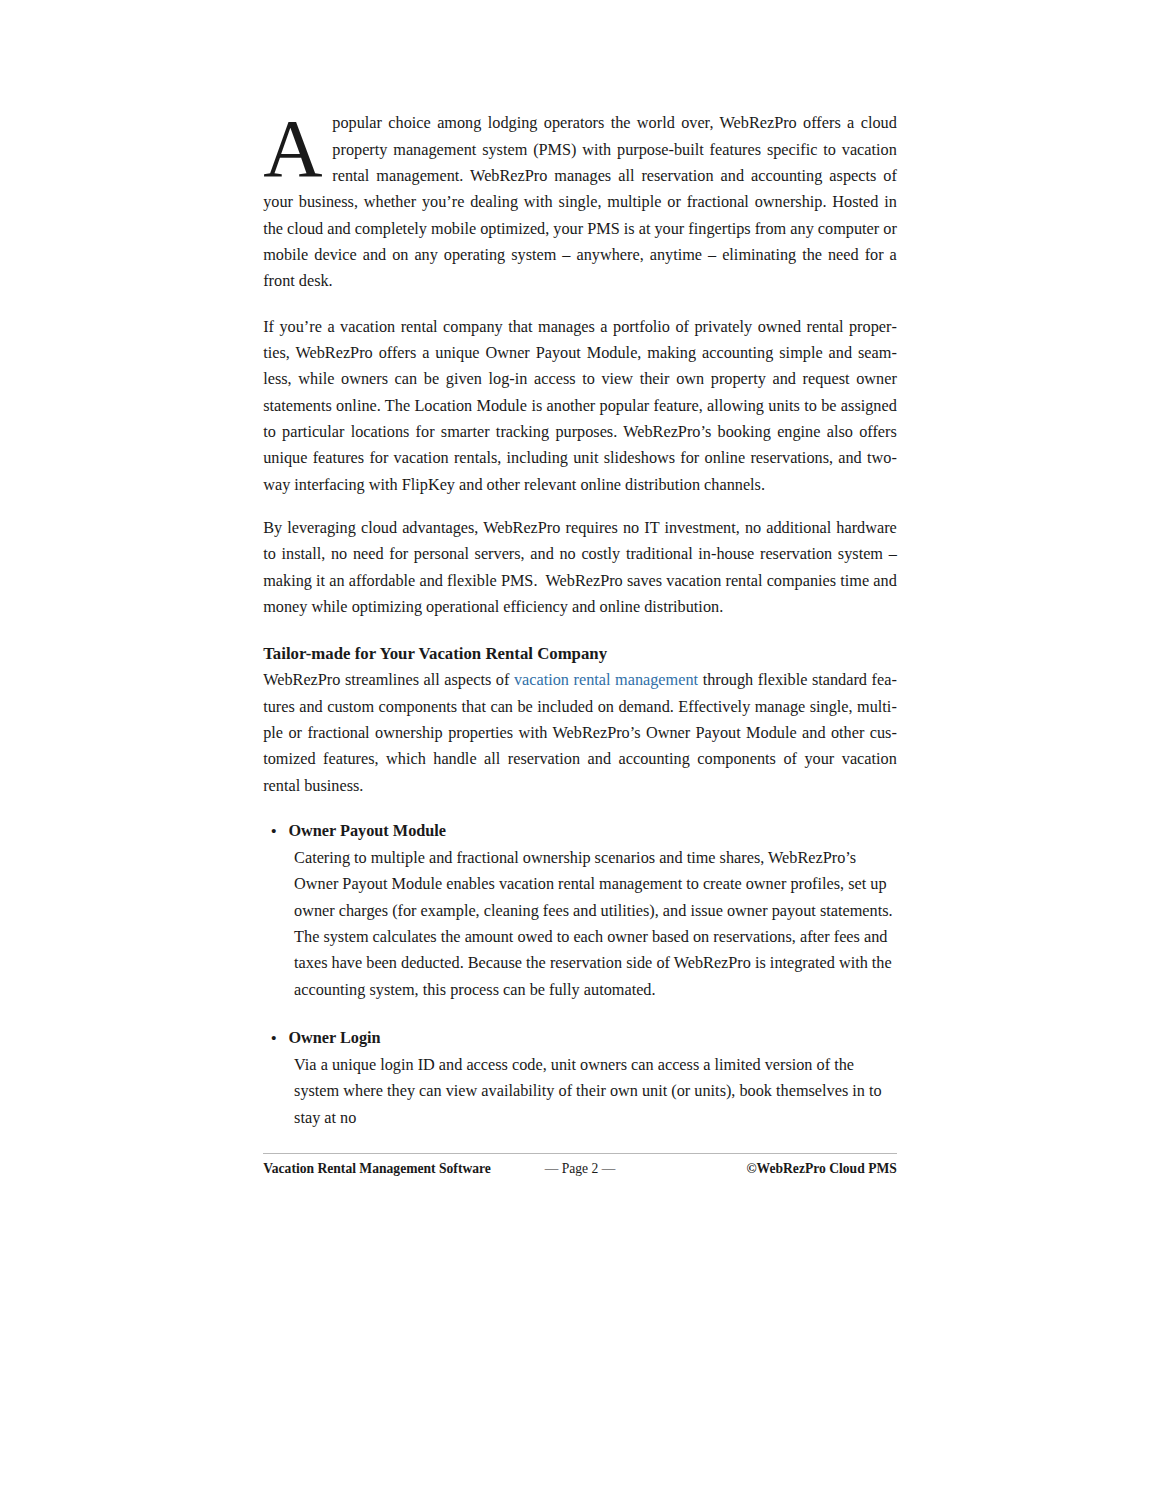Apopular choice among lodging operators the world over, WebRezPro offers a cloud property management system (PMS) with purpose-built features specific to vacation rental management. WebRezPro manages all reservation and accounting aspects of your business, whether you’re dealing with single, multiple or fractional ownership. Hosted in the cloud and completely mobile optimized, your PMS is at your fingertips from any computer or mobile device and on any operating system – anywhere, anytime – eliminating the need for a front desk.
If you’re a vacation rental company that manages a portfolio of privately owned rental properties, WebRezPro offers a unique Owner Payout Module, making accounting simple and seamless, while owners can be given log-in access to view their own property and request owner statements online. The Location Module is another popular feature, allowing units to be assigned to particular locations for smarter tracking purposes. WebRezPro’s booking engine also offers unique features for vacation rentals, including unit slideshows for online reservations, and two-way interfacing with FlipKey and other relevant online distribution channels.
By leveraging cloud advantages, WebRezPro requires no IT investment, no additional hardware to install, no need for personal servers, and no costly traditional in-house reservation system – making it an affordable and flexible PMS. WebRezPro saves vacation rental companies time and money while optimizing operational efficiency and online distribution.
Tailor-made for Your Vacation Rental Company
WebRezPro streamlines all aspects of vacation rental management through flexible standard features and custom components that can be included on demand. Effectively manage single, multiple or fractional ownership properties with WebRezPro’s Owner Payout Module and other customized features, which handle all reservation and accounting components of your vacation rental business.
Owner Payout Module Catering to multiple and fractional ownership scenarios and time shares, WebRezPro’s Owner Payout Module enables vacation rental management to create owner profiles, set up owner charges (for example, cleaning fees and utilities), and issue owner payout statements. The system calculates the amount owed to each owner based on reservations, after fees and taxes have been deducted. Because the reservation side of WebRezPro is integrated with the accounting system, this process can be fully automated.
Owner Login Via a unique login ID and access code, unit owners can access a limited version of the system where they can view availability of their own unit (or units), book themselves in to stay at no
Vacation Rental Management Software
— Page 2 —
©WebRezPro Cloud PMS